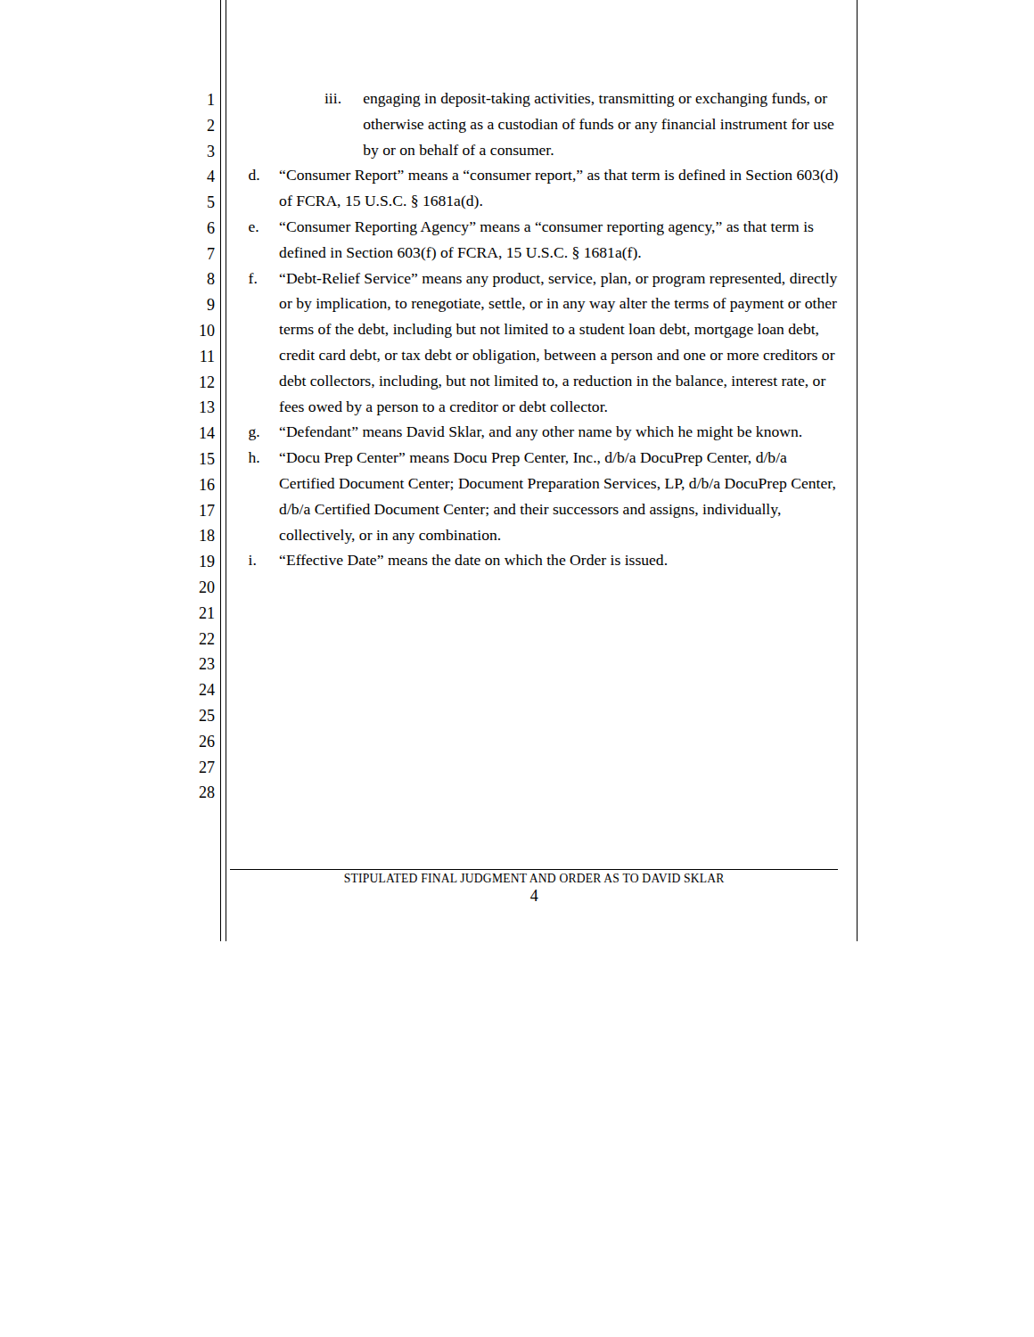1
2
3
4
5
6
7
8
9
10
11
12
13
14
15
16
17
18
19
20
21
22
23
24
25
26
27
28
iii. engaging in deposit-taking activities, transmitting or exchanging funds, or otherwise acting as a custodian of funds or any financial instrument for use by or on behalf of a consumer.
d. “Consumer Report” means a “consumer report,” as that term is defined in Section 603(d) of FCRA, 15 U.S.C. § 1681a(d).
e. “Consumer Reporting Agency” means a “consumer reporting agency,” as that term is defined in Section 603(f) of FCRA, 15 U.S.C. § 1681a(f).
f. “Debt-Relief Service” means any product, service, plan, or program represented, directly or by implication, to renegotiate, settle, or in any way alter the terms of payment or other terms of the debt, including but not limited to a student loan debt, mortgage loan debt, credit card debt, or tax debt or obligation, between a person and one or more creditors or debt collectors, including, but not limited to, a reduction in the balance, interest rate, or fees owed by a person to a creditor or debt collector.
g. “Defendant” means David Sklar, and any other name by which he might be known.
h. “Docu Prep Center” means Docu Prep Center, Inc., d/b/a DocuPrep Center, d/b/a Certified Document Center; Document Preparation Services, LP, d/b/a DocuPrep Center, d/b/a Certified Document Center; and their successors and assigns, individually, collectively, or in any combination.
i. “Effective Date” means the date on which the Order is issued.
STIPULATED FINAL JUDGMENT AND ORDER AS TO DAVID SKLAR
4